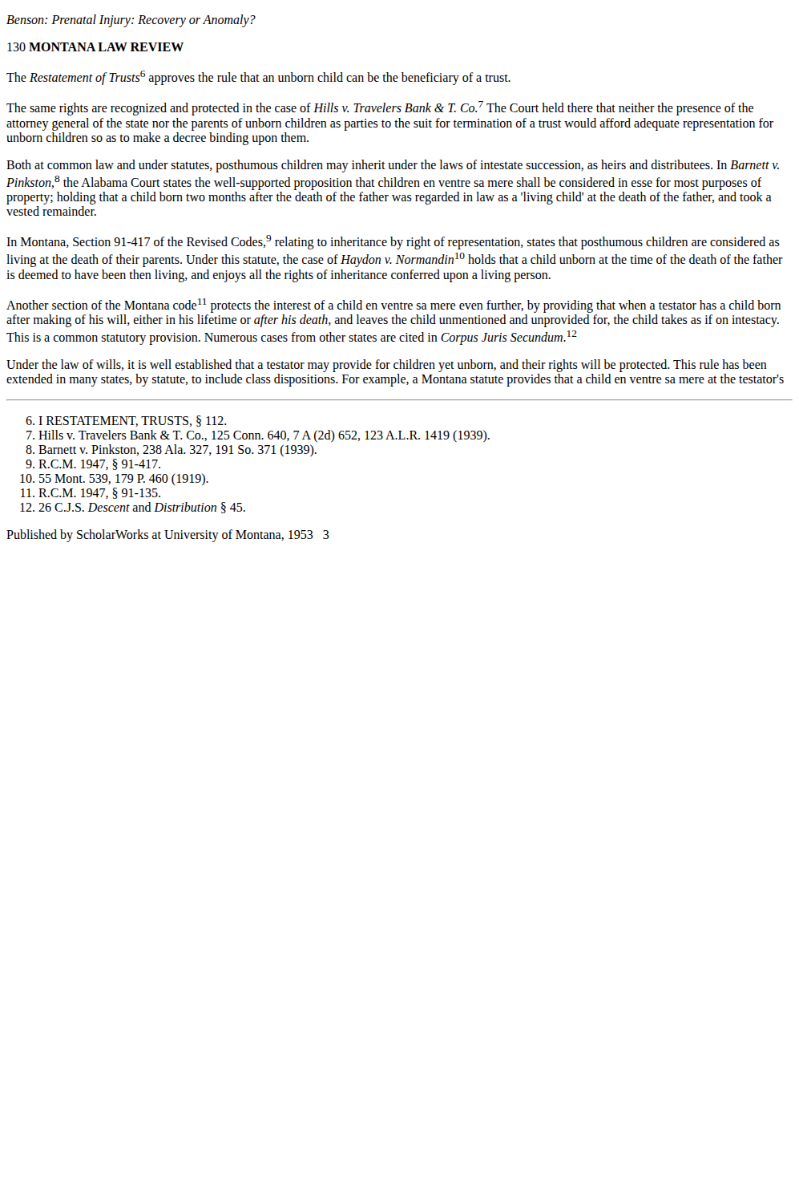Benson: Prenatal Injury: Recovery or Anomaly?
130 MONTANA LAW REVIEW
The Restatement of Trusts6 approves the rule that an unborn child can be the beneficiary of a trust.
The same rights are recognized and protected in the case of Hills v. Travelers Bank & T. Co.7 The Court held there that neither the presence of the attorney general of the state nor the parents of unborn children as parties to the suit for termination of a trust would afford adequate representation for unborn children so as to make a decree binding upon them.
Both at common law and under statutes, posthumous children may inherit under the laws of intestate succession, as heirs and distributees. In Barnett v. Pinkston,8 the Alabama Court states the well-supported proposition that children en ventre sa mere shall be considered in esse for most purposes of property; holding that a child born two months after the death of the father was regarded in law as a 'living child' at the death of the father, and took a vested remainder.
In Montana, Section 91-417 of the Revised Codes,9 relating to inheritance by right of representation, states that posthumous children are considered as living at the death of their parents. Under this statute, the case of Haydon v. Normandin10 holds that a child unborn at the time of the death of the father is deemed to have been then living, and enjoys all the rights of inheritance conferred upon a living person.
Another section of the Montana code11 protects the interest of a child en ventre sa mere even further, by providing that when a testator has a child born after making of his will, either in his lifetime or after his death, and leaves the child unmentioned and unprovided for, the child takes as if on intestacy. This is a common statutory provision. Numerous cases from other states are cited in Corpus Juris Secundum.12
Under the law of wills, it is well established that a testator may provide for children yet unborn, and their rights will be protected. This rule has been extended in many states, by statute, to include class dispositions. For example, a Montana statute provides that a child en ventre sa mere at the testator's
I RESTATEMENT, TRUSTS, § 112.
Hills v. Travelers Bank & T. Co., 125 Conn. 640, 7 A (2d) 652, 123 A.L.R. 1419 (1939).
Barnett v. Pinkston, 238 Ala. 327, 191 So. 371 (1939).
R.C.M. 1947, § 91-417.
55 Mont. 539, 179 P. 460 (1919).
R.C.M. 1947, § 91-135.
26 C.J.S. Descent and Distribution § 45.
Published by ScholarWorks at University of Montana, 1953 3